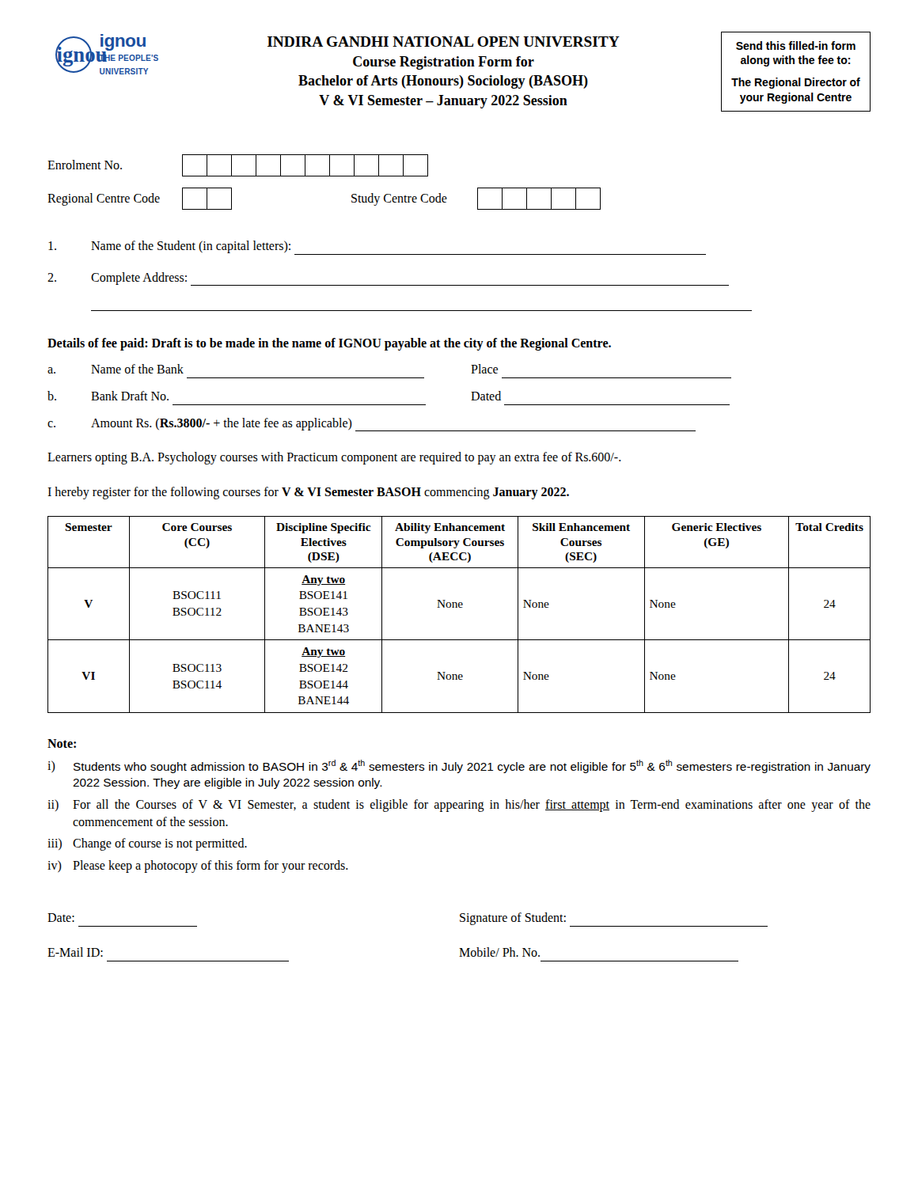ignou ignou
THE PEOPLE'S
UNIVERSITY
INDIRA GANDHI NATIONAL OPEN UNIVERSITY
Course Registration Form for
Bachelor of Arts (Honours) Sociology (BASOH)
V & VI Semester – January 2022 Session
Send this filled-in form along with the fee to:
The Regional Director of your Regional Centre
Enrolment No.
Regional Centre Code
Study Centre Code
1.
Name of the Student (in capital letters):
2.
Complete Address:
Details of fee paid: Draft is to be made in the name of IGNOU payable at the city of the Regional Centre.
a.
Name of the Bank
Place
b.
Bank Draft No.
Dated
c.
Amount Rs. (Rs.3800/- + the late fee as applicable)
Learners opting B.A. Psychology courses with Practicum component are required to pay an extra fee of Rs.600/-.
I hereby register for the following courses for V & VI Semester BASOH commencing January 2022.
| Semester | Core Courses (CC) | Discipline Specific Electives (DSE) | Ability Enhancement Compulsory Courses (AECC) | Skill Enhancement Courses (SEC) | Generic Electives (GE) | Total Credits |
| --- | --- | --- | --- | --- | --- | --- |
| V | BSOC111 BSOC112 | Any two BSOE141 BSOE143 BANE143 | None | None | None | 24 |
| VI | BSOC113 BSOC114 | Any two BSOE142 BSOE144 BANE144 | None | None | None | 24 |
Note:
i) Students who sought admission to BASOH in 3rd & 4th semesters in July 2021 cycle are not eligible for 5th & 6th semesters re-registration in January 2022 Session. They are eligible in July 2022 session only.
ii) For all the Courses of V & VI Semester, a student is eligible for appearing in his/her first attempt in Term-end examinations after one year of the commencement of the session.
iii) Change of course is not permitted.
iv) Please keep a photocopy of this form for your records.
Date:
Signature of Student:
E-Mail ID:
Mobile/ Ph. No.